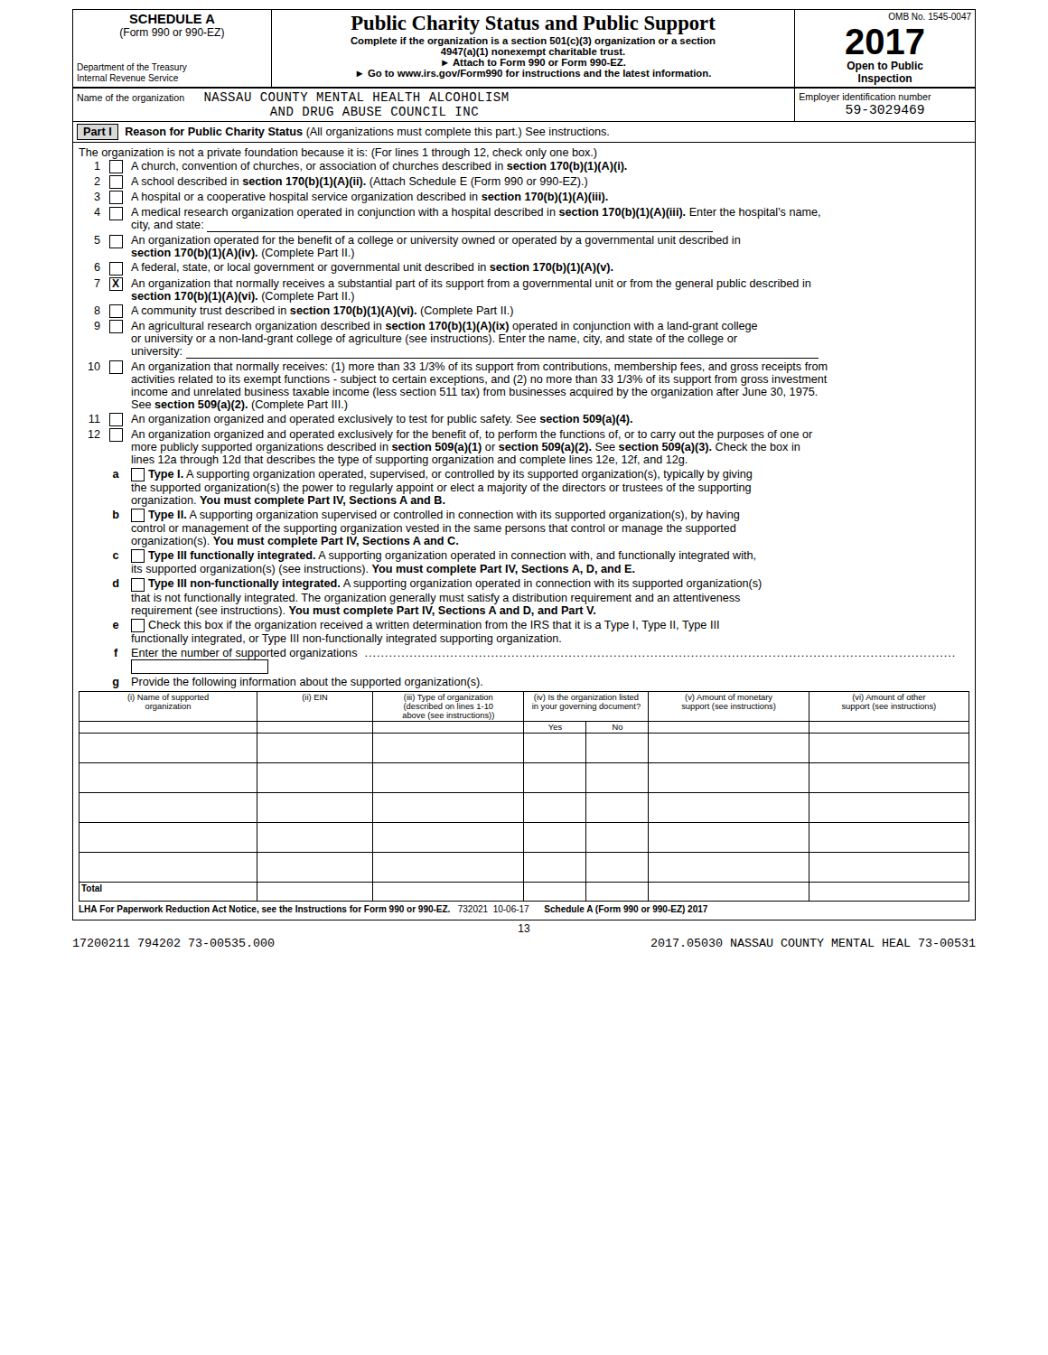| SCHEDULE A (Form 990 or 990-EZ) Department of the Treasury Internal Revenue Service | Public Charity Status and Public Support Complete if the organization is a section 501(c)(3) organization or a section 4947(a)(1) nonexempt charitable trust. ► Attach to Form 990 or Form 990-EZ. ► Go to www.irs.gov/Form990 for instructions and the latest information. | OMB No. 1545-0047 2017 Open to Public Inspection |
| Name of the organization NASSAU COUNTY MENTAL HEALTH ALCOHOLISM AND DRUG ABUSE COUNCIL INC | Employer identification number 59-3029469 |
Part I Reason for Public Charity Status (All organizations must complete this part.) See instructions.
The organization is not a private foundation because it is: (For lines 1 through 12, check only one box.)
| 1 | | A church, convention of churches, or association of churches described in section 170(b)(1)(A)(i). |
| 2 | | A school described in section 170(b)(1)(A)(ii). (Attach Schedule E (Form 990 or 990-EZ).) |
| 3 | | A hospital or a cooperative hospital service organization described in section 170(b)(1)(A)(iii). |
| 4 | | A medical research organization operated in conjunction with a hospital described in section 170(b)(1)(A)(iii). Enter the hospital's name, city, and state: |
| 5 | | An organization operated for the benefit of a college or university owned or operated by a governmental unit described in section 170(b)(1)(A)(iv). (Complete Part II.) |
| 6 | | A federal, state, or local government or governmental unit described in section 170(b)(1)(A)(v). |
| 7 | X | An organization that normally receives a substantial part of its support from a governmental unit or from the general public described in section 170(b)(1)(A)(vi). (Complete Part II.) |
| 8 | | A community trust described in section 170(b)(1)(A)(vi). (Complete Part II.) |
| 9 | | An agricultural research organization described in section 170(b)(1)(A)(ix) operated in conjunction with a land-grant college or university or a non-land-grant college of agriculture (see instructions). Enter the name, city, and state of the college or university: |
| 10 | | An organization that normally receives: (1) more than 33 1/3% of its support from contributions, membership fees, and gross receipts from activities related to its exempt functions - subject to certain exceptions, and (2) no more than 33 1/3% of its support from gross investment income and unrelated business taxable income (less section 511 tax) from businesses acquired by the organization after June 30, 1975. See section 509(a)(2). (Complete Part III.) |
| 11 | | An organization organized and operated exclusively to test for public safety. See section 509(a)(4). |
| 12 | | An organization organized and operated exclusively for the benefit of, to perform the functions of, or to carry out the purposes of one or more publicly supported organizations described in section 509(a)(1) or section 509(a)(2). See section 509(a)(3). Check the box in lines 12a through 12d that describes the type of supporting organization and complete lines 12e, 12f, and 12g. |
| | a | Type I. A supporting organization operated, supervised, or controlled by its supported organization(s), typically by giving the supported organization(s) the power to regularly appoint or elect a majority of the directors or trustees of the supporting organization. You must complete Part IV, Sections A and B. |
| | b | Type II. A supporting organization supervised or controlled in connection with its supported organization(s), by having control or management of the supporting organization vested in the same persons that control or manage the supported organization(s). You must complete Part IV, Sections A and C. |
| | c | Type III functionally integrated. A supporting organization operated in connection with, and functionally integrated with, its supported organization(s) (see instructions). You must complete Part IV, Sections A, D, and E. |
| | d | Type III non-functionally integrated. A supporting organization operated in connection with its supported organization(s) that is not functionally integrated. The organization generally must satisfy a distribution requirement and an attentiveness requirement (see instructions). You must complete Part IV, Sections A and D, and Part V. |
| | e | Check this box if the organization received a written determination from the IRS that it is a Type I, Type II, Type III functionally integrated, or Type III non-functionally integrated supporting organization. |
| | f | Enter the number of supported organizations ................................................................................................................................................. |
| | g | Provide the following information about the supported organization(s). |
| (i) Name of supported organization | (ii) EIN | (iii) Type of organization (described on lines 1-10 above (see instructions)) | (iv) Is the organization listed in your governing document? | (v) Amount of monetary support (see instructions) | (vi) Amount of other support (see instructions) |
| --- | --- | --- | --- | --- | --- |
| | | | Yes | No | | |
| Total | | | | | | |
LHA For Paperwork Reduction Act Notice, see the Instructions for Form 990 or 990-EZ. 732021 10-06-17 Schedule A (Form 990 or 990-EZ) 2017
13
17200211 794202 73-00535.000 2017.05030 NASSAU COUNTY MENTAL HEAL 73-00531